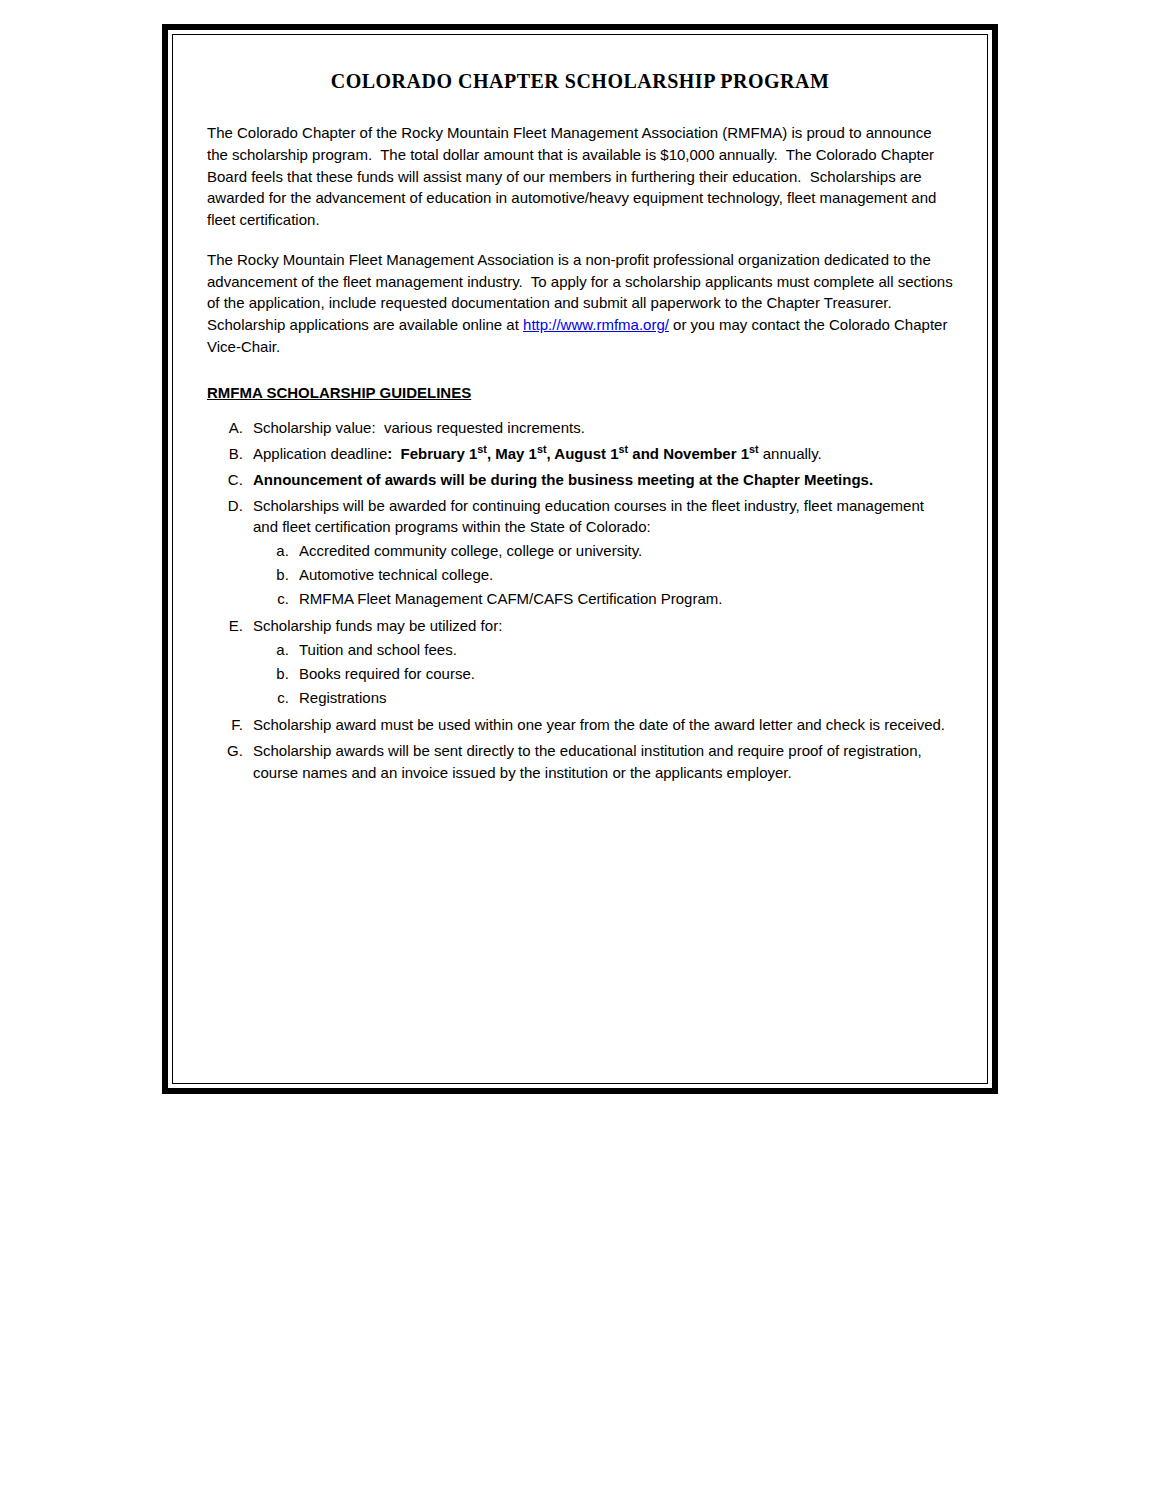COLORADO CHAPTER SCHOLARSHIP PROGRAM
The Colorado Chapter of the Rocky Mountain Fleet Management Association (RMFMA) is proud to announce the scholarship program. The total dollar amount that is available is $10,000 annually. The Colorado Chapter Board feels that these funds will assist many of our members in furthering their education. Scholarships are awarded for the advancement of education in automotive/heavy equipment technology, fleet management and fleet certification.
The Rocky Mountain Fleet Management Association is a non-profit professional organization dedicated to the advancement of the fleet management industry. To apply for a scholarship applicants must complete all sections of the application, include requested documentation and submit all paperwork to the Chapter Treasurer. Scholarship applications are available online at http://www.rmfma.org/ or you may contact the Colorado Chapter Vice-Chair.
RMFMA SCHOLARSHIP GUIDELINES
Scholarship value: various requested increments.
Application deadline: February 1st, May 1st, August 1st and November 1st annually.
Announcement of awards will be during the business meeting at the Chapter Meetings.
Scholarships will be awarded for continuing education courses in the fleet industry, fleet management and fleet certification programs within the State of Colorado:
Accredited community college, college or university.
Automotive technical college.
RMFMA Fleet Management CAFM/CAFS Certification Program.
Scholarship funds may be utilized for:
Tuition and school fees.
Books required for course.
Registrations
Scholarship award must be used within one year from the date of the award letter and check is received.
Scholarship awards will be sent directly to the educational institution and require proof of registration, course names and an invoice issued by the institution or the applicants employer.